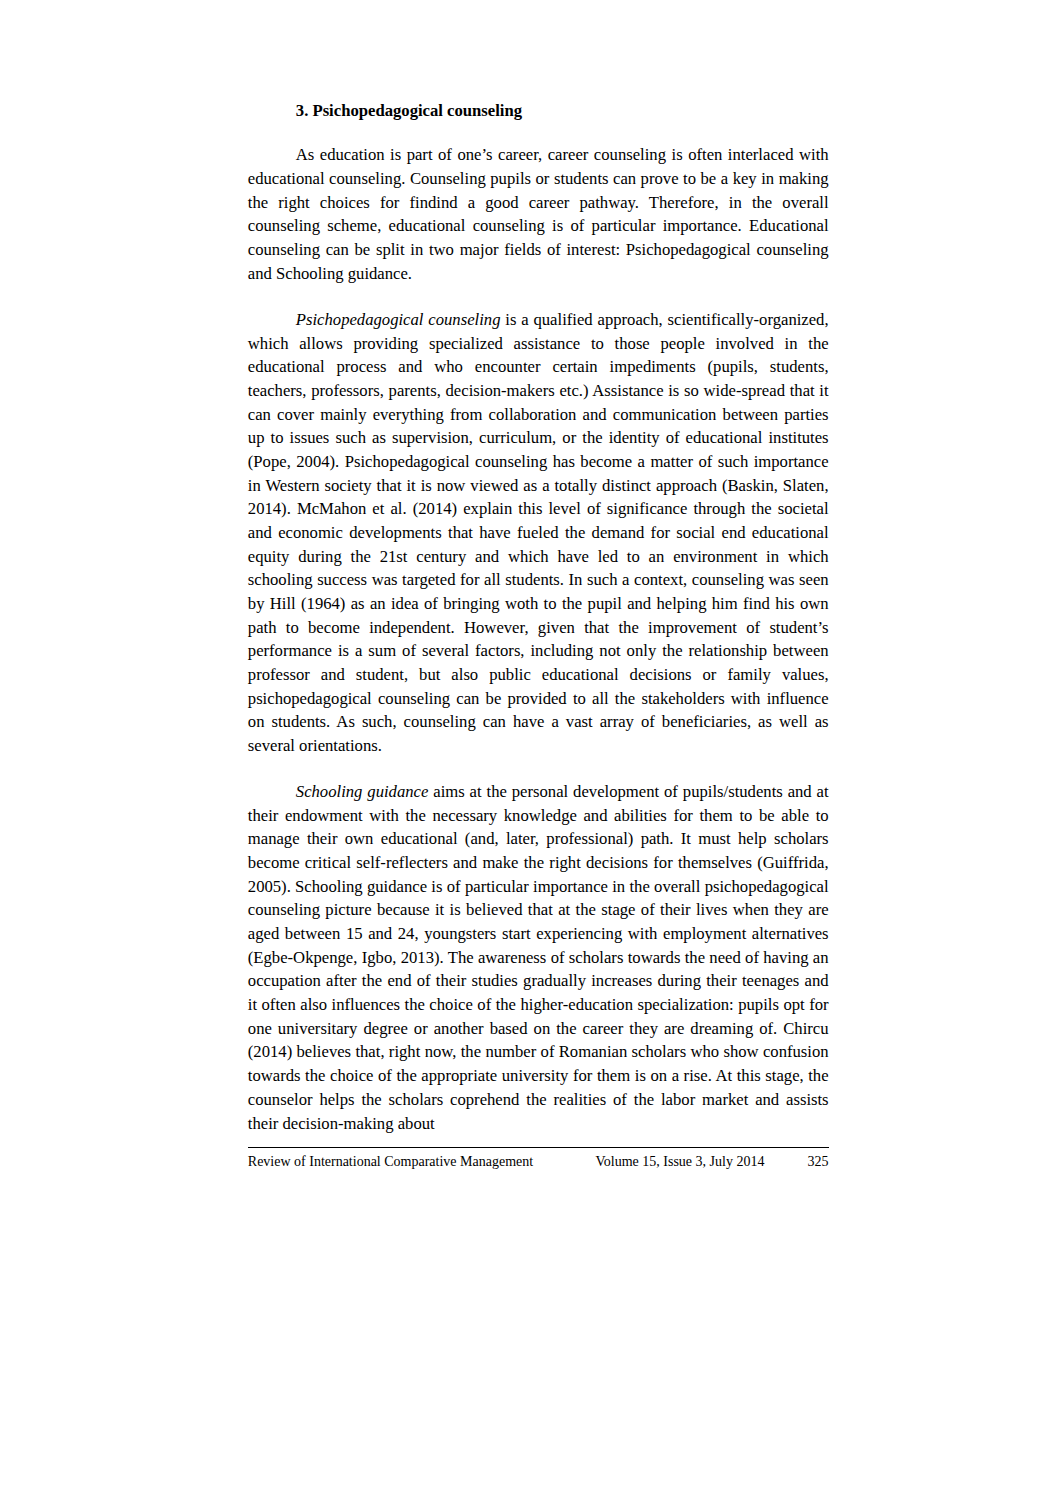3. Psichopedagogical counseling
As education is part of one’s career, career counseling is often interlaced with educational counseling. Counseling pupils or students can prove to be a key in making the right choices for findind a good career pathway. Therefore, in the overall counseling scheme, educational counseling is of particular importance. Educational counseling can be split in two major fields of interest: Psichopedagogical counseling and Schooling guidance.
Psichopedagogical counseling is a qualified approach, scientifically-organized, which allows providing specialized assistance to those people involved in the educational process and who encounter certain impediments (pupils, students, teachers, professors, parents, decision-makers etc.) Assistance is so wide-spread that it can cover mainly everything from collaboration and communication between parties up to issues such as supervision, curriculum, or the identity of educational institutes (Pope, 2004). Psichopedagogical counseling has become a matter of such importance in Western society that it is now viewed as a totally distinct approach (Baskin, Slaten, 2014). McMahon et al. (2014) explain this level of significance through the societal and economic developments that have fueled the demand for social end educational equity during the 21st century and which have led to an environment in which schooling success was targeted for all students. In such a context, counseling was seen by Hill (1964) as an idea of bringing woth to the pupil and helping him find his own path to become independent. However, given that the improvement of student’s performance is a sum of several factors, including not only the relationship between professor and student, but also public educational decisions or family values, psichopedagogical counseling can be provided to all the stakeholders with influence on students. As such, counseling can have a vast array of beneficiaries, as well as several orientations.
Schooling guidance aims at the personal development of pupils/students and at their endowment with the necessary knowledge and abilities for them to be able to manage their own educational (and, later, professional) path. It must help scholars become critical self-reflecters and make the right decisions for themselves (Guiffrida, 2005). Schooling guidance is of particular importance in the overall psichopedagogical counseling picture because it is believed that at the stage of their lives when they are aged between 15 and 24, youngsters start experiencing with employment alternatives (Egbe-Okpenge, Igbo, 2013). The awareness of scholars towards the need of having an occupation after the end of their studies gradually increases during their teenages and it often also influences the choice of the higher-education specialization: pupils opt for one universitary degree or another based on the career they are dreaming of. Chircu (2014) believes that, right now, the number of Romanian scholars who show confusion towards the choice of the appropriate university for them is on a rise. At this stage, the counselor helps the scholars coprehend the realities of the labor market and assists their decision-making about
Review of International Comparative Management Volume 15, Issue 3, July 2014 325